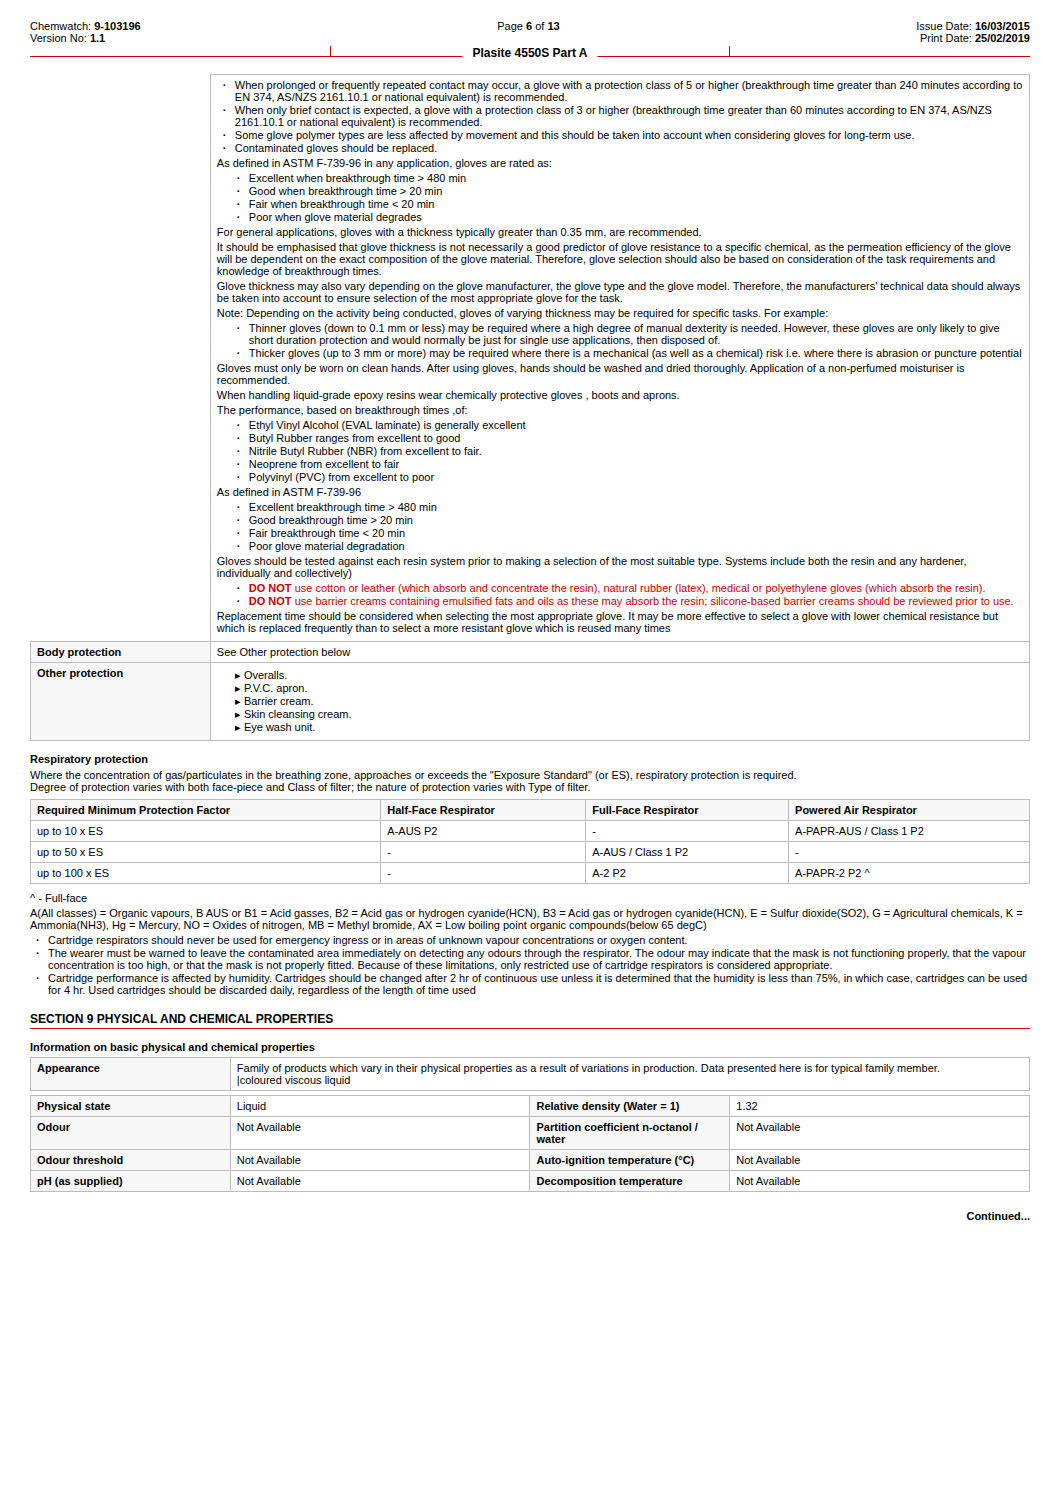Chemwatch: 9-103196
Version No: 1.1
Page 6 of 13
Issue Date: 16/03/2015
Print Date: 25/02/2019
Plasite 4550S Part A
| | When prolonged or frequently repeated contact may occur, a glove with a protection class of 5 or higher (breakthrough time greater than 240 minutes according to EN 374, AS/NZS 2161.10.1 or national equivalent) is recommended. When only brief contact is expected, a glove with a protection class of 3 or higher (breakthrough time greater than 60 minutes according to EN 374, AS/NZS 2161.10.1 or national equivalent) is recommended. Some glove polymer types are less affected by movement and this should be taken into account when considering gloves for long-term use. Contaminated gloves should be replaced. As defined in ASTM F-739-96 in any application, gloves are rated as: Excellent when breakthrough time > 480 min Good when breakthrough time > 20 min Fair when breakthrough time < 20 min Poor when glove material degrades For general applications, gloves with a thickness typically greater than 0.35 mm, are recommended. It should be emphasised that glove thickness is not necessarily a good predictor of glove resistance to a specific chemical, as the permeation efficiency of the glove will be dependent on the exact composition of the glove material. Therefore, glove selection should also be based on consideration of the task requirements and knowledge of breakthrough times. Glove thickness may also vary depending on the glove manufacturer, the glove type and the glove model. Therefore, the manufacturers' technical data should always be taken into account to ensure selection of the most appropriate glove for the task. Note: Depending on the activity being conducted, gloves of varying thickness may be required for specific tasks. For example: Thinner gloves (down to 0.1 mm or less) may be required where a high degree of manual dexterity is needed. However, these gloves are only likely to give short duration protection and would normally be just for single use applications, then disposed of. Thicker gloves (up to 3 mm or more) may be required where there is a mechanical (as well as a chemical) risk i.e. where there is abrasion or puncture potential Gloves must only be worn on clean hands. After using gloves, hands should be washed and dried thoroughly. Application of a non-perfumed moisturiser is recommended. When handling liquid-grade epoxy resins wear chemically protective gloves , boots and aprons. The performance, based on breakthrough times ,of: Ethyl Vinyl Alcohol (EVAL laminate) is generally excellent Butyl Rubber ranges from excellent to good Nitrile Butyl Rubber (NBR) from excellent to fair. Neoprene from excellent to fair Polyvinyl (PVC) from excellent to poor As defined in ASTM F-739-96 Excellent breakthrough time > 480 min Good breakthrough time > 20 min Fair breakthrough time < 20 min Poor glove material degradation Gloves should be tested against each resin system prior to making a selection of the most suitable type. Systems include both the resin and any hardener, individually and collectively) DO NOT use cotton or leather (which absorb and concentrate the resin), natural rubber (latex), medical or polyethylene gloves (which absorb the resin). DO NOT use barrier creams containing emulsified fats and oils as these may absorb the resin; silicone-based barrier creams should be reviewed prior to use. Replacement time should be considered when selecting the most appropriate glove. It may be more effective to select a glove with lower chemical resistance but which is replaced frequently than to select a more resistant glove which is reused many times |
| Body protection | See Other protection below |
| Other protection | Overalls. P.V.C. apron. Barrier cream. Skin cleansing cream. Eye wash unit. |
Respiratory protection
Where the concentration of gas/particulates in the breathing zone, approaches or exceeds the "Exposure Standard" (or ES), respiratory protection is required.
Degree of protection varies with both face-piece and Class of filter; the nature of protection varies with Type of filter.
| Required Minimum Protection Factor | Half-Face Respirator | Full-Face Respirator | Powered Air Respirator |
| --- | --- | --- | --- |
| up to 10 x ES | A-AUS P2 | - | A-PAPR-AUS / Class 1 P2 |
| up to 50 x ES | - | A-AUS / Class 1 P2 | - |
| up to 100 x ES | - | A-2 P2 | A-PAPR-2 P2 ^ |
^ - Full-face
A(All classes) = Organic vapours, B AUS or B1 = Acid gasses, B2 = Acid gas or hydrogen cyanide(HCN), B3 = Acid gas or hydrogen cyanide(HCN), E = Sulfur dioxide(SO2), G = Agricultural chemicals, K = Ammonia(NH3), Hg = Mercury, NO = Oxides of nitrogen, MB = Methyl bromide, AX = Low boiling point organic compounds(below 65 degC)
Cartridge respirators should never be used for emergency ingress or in areas of unknown vapour concentrations or oxygen content.
The wearer must be warned to leave the contaminated area immediately on detecting any odours through the respirator. The odour may indicate that the mask is not functioning properly, that the vapour concentration is too high, or that the mask is not properly fitted. Because of these limitations, only restricted use of cartridge respirators is considered appropriate.
Cartridge performance is affected by humidity. Cartridges should be changed after 2 hr of continuous use unless it is determined that the humidity is less than 75%, in which case, cartridges can be used for 4 hr. Used cartridges should be discarded daily, regardless of the length of time used
SECTION 9 PHYSICAL AND CHEMICAL PROPERTIES
Information on basic physical and chemical properties
| Appearance | Family of products which vary in their physical properties as a result of variations in production. Data presented here is for typical family member. /coloured viscous liquid |
| Physical state | Liquid | Relative density (Water = 1) | 1.32 |
| Odour | Not Available | Partition coefficient n-octanol / water | Not Available |
| Odour threshold | Not Available | Auto-ignition temperature (°C) | Not Available |
| pH (as supplied) | Not Available | Decomposition temperature | Not Available |
Continued...